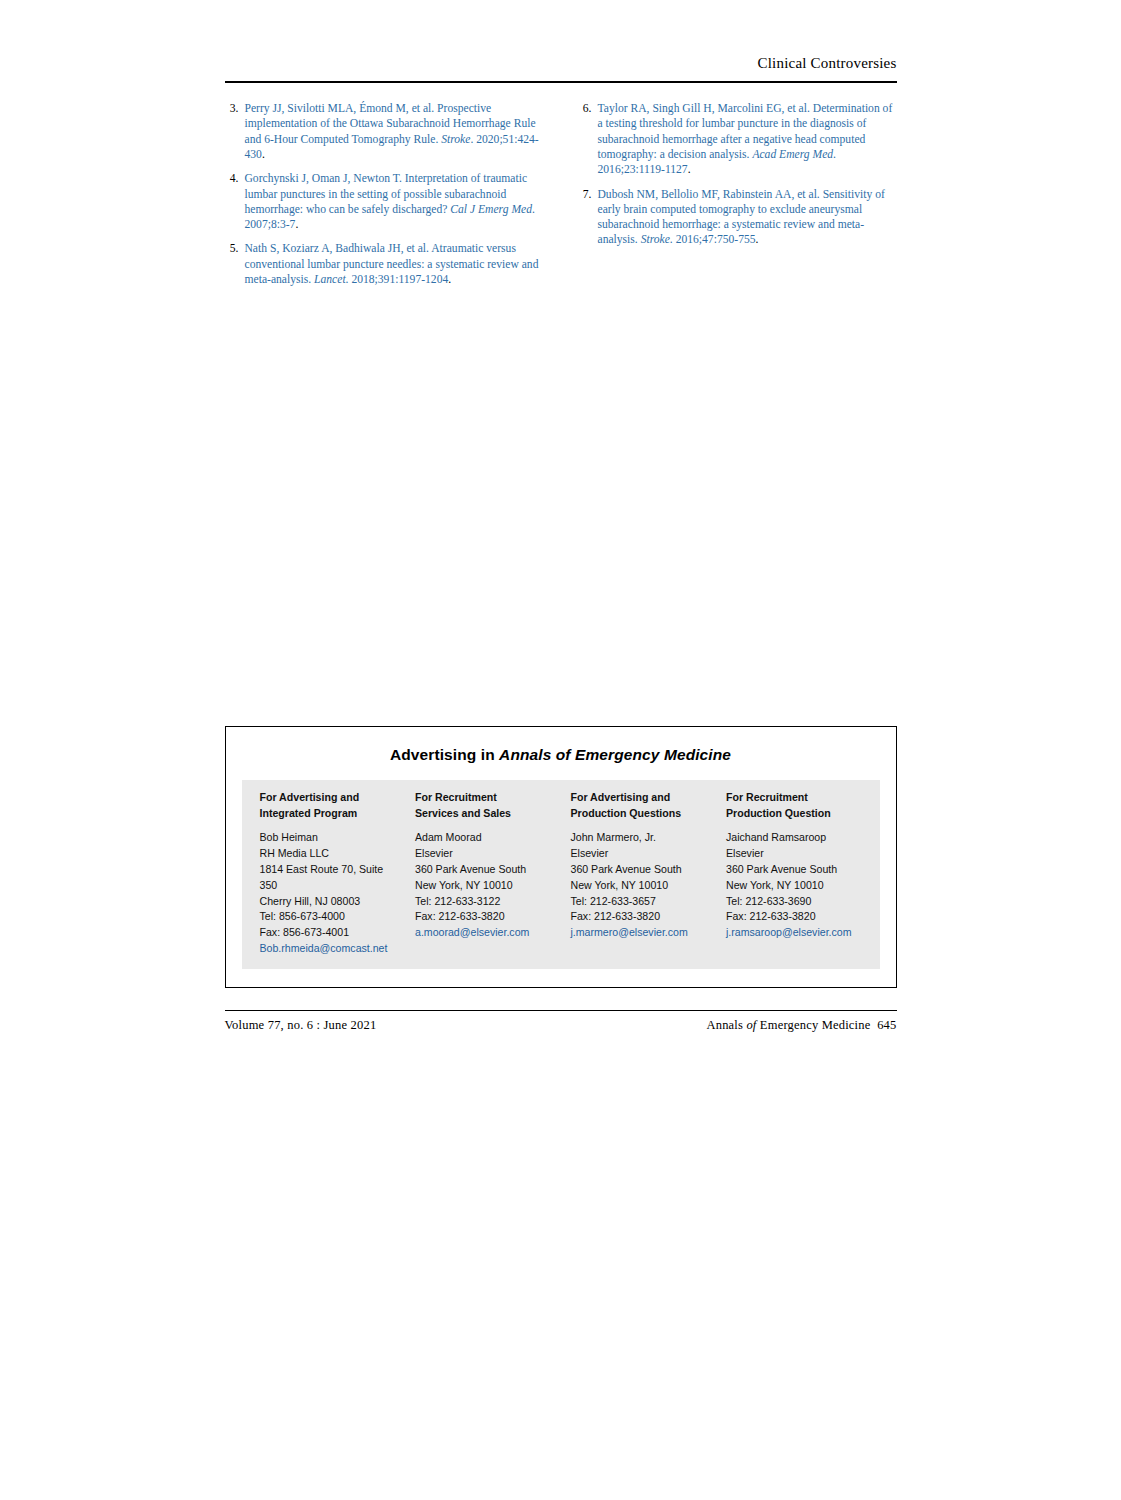Clinical Controversies
3. Perry JJ, Sivilotti MLA, Émond M, et al. Prospective implementation of the Ottawa Subarachnoid Hemorrhage Rule and 6-Hour Computed Tomography Rule. Stroke. 2020;51:424-430.
4. Gorchynski J, Oman J, Newton T. Interpretation of traumatic lumbar punctures in the setting of possible subarachnoid hemorrhage: who can be safely discharged? Cal J Emerg Med. 2007;8:3-7.
5. Nath S, Koziarz A, Badhiwala JH, et al. Atraumatic versus conventional lumbar puncture needles: a systematic review and meta-analysis. Lancet. 2018;391:1197-1204.
6. Taylor RA, Singh Gill H, Marcolini EG, et al. Determination of a testing threshold for lumbar puncture in the diagnosis of subarachnoid hemorrhage after a negative head computed tomography: a decision analysis. Acad Emerg Med. 2016;23:1119-1127.
7. Dubosh NM, Bellolio MF, Rabinstein AA, et al. Sensitivity of early brain computed tomography to exclude aneurysmal subarachnoid hemorrhage: a systematic review and meta-analysis. Stroke. 2016;47:750-755.
Advertising in Annals of Emergency Medicine
For Advertising and Integrated Program
Bob Heiman RH Media LLC 1814 East Route 70, Suite 350 Cherry Hill, NJ 08003 Tel: 856-673-4000 Fax: 856-673-4001 Bob.rhmeida@comcast.net
For Recruitment Services and Sales
Adam Moorad Elsevier 360 Park Avenue South New York, NY 10010 Tel: 212-633-3122 Fax: 212-633-3820 a.moorad@elsevier.com
For Advertising and Production Questions
John Marmero, Jr. Elsevier 360 Park Avenue South New York, NY 10010 Tel: 212-633-3657 Fax: 212-633-3820 j.marmero@elsevier.com
For Recruitment Production Question
Jaichand Ramsaroop Elsevier 360 Park Avenue South New York, NY 10010 Tel: 212-633-3690 Fax: 212-633-3820 j.ramsaroop@elsevier.com
Volume 77, no. 6 : June 2021
Annals of Emergency Medicine 645